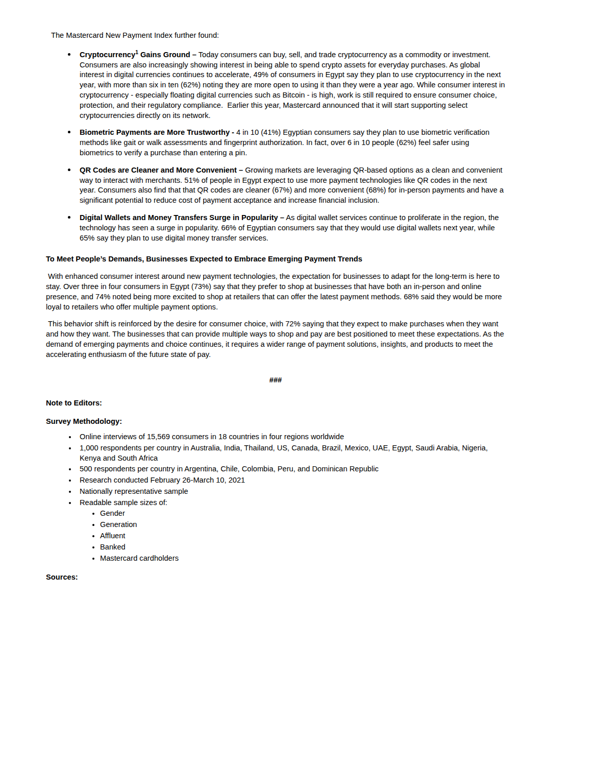The Mastercard New Payment Index further found:
Cryptocurrency1 Gains Ground – Today consumers can buy, sell, and trade cryptocurrency as a commodity or investment. Consumers are also increasingly showing interest in being able to spend crypto assets for everyday purchases. As global interest in digital currencies continues to accelerate, 49% of consumers in Egypt say they plan to use cryptocurrency in the next year, with more than six in ten (62%) noting they are more open to using it than they were a year ago. While consumer interest in cryptocurrency - especially floating digital currencies such as Bitcoin - is high, work is still required to ensure consumer choice, protection, and their regulatory compliance. Earlier this year, Mastercard announced that it will start supporting select cryptocurrencies directly on its network.
Biometric Payments are More Trustworthy - 4 in 10 (41%) Egyptian consumers say they plan to use biometric verification methods like gait or walk assessments and fingerprint authorization. In fact, over 6 in 10 people (62%) feel safer using biometrics to verify a purchase than entering a pin.
QR Codes are Cleaner and More Convenient – Growing markets are leveraging QR-based options as a clean and convenient way to interact with merchants. 51% of people in Egypt expect to use more payment technologies like QR codes in the next year. Consumers also find that that QR codes are cleaner (67%) and more convenient (68%) for in-person payments and have a significant potential to reduce cost of payment acceptance and increase financial inclusion.
Digital Wallets and Money Transfers Surge in Popularity – As digital wallet services continue to proliferate in the region, the technology has seen a surge in popularity. 66% of Egyptian consumers say that they would use digital wallets next year, while 65% say they plan to use digital money transfer services.
To Meet People’s Demands, Businesses Expected to Embrace Emerging Payment Trends
With enhanced consumer interest around new payment technologies, the expectation for businesses to adapt for the long-term is here to stay. Over three in four consumers in Egypt (73%) say that they prefer to shop at businesses that have both an in-person and online presence, and 74% noted being more excited to shop at retailers that can offer the latest payment methods. 68% said they would be more loyal to retailers who offer multiple payment options.
This behavior shift is reinforced by the desire for consumer choice, with 72% saying that they expect to make purchases when they want and how they want. The businesses that can provide multiple ways to shop and pay are best positioned to meet these expectations. As the demand of emerging payments and choice continues, it requires a wider range of payment solutions, insights, and products to meet the accelerating enthusiasm of the future state of pay.
###
Note to Editors:
Survey Methodology:
Online interviews of 15,569 consumers in 18 countries in four regions worldwide
1,000 respondents per country in Australia, India, Thailand, US, Canada, Brazil, Mexico, UAE, Egypt, Saudi Arabia, Nigeria, Kenya and South Africa
500 respondents per country in Argentina, Chile, Colombia, Peru, and Dominican Republic
Research conducted February 26-March 10, 2021
Nationally representative sample
Readable sample sizes of:
Gender
Generation
Affluent
Banked
Mastercard cardholders
Sources: